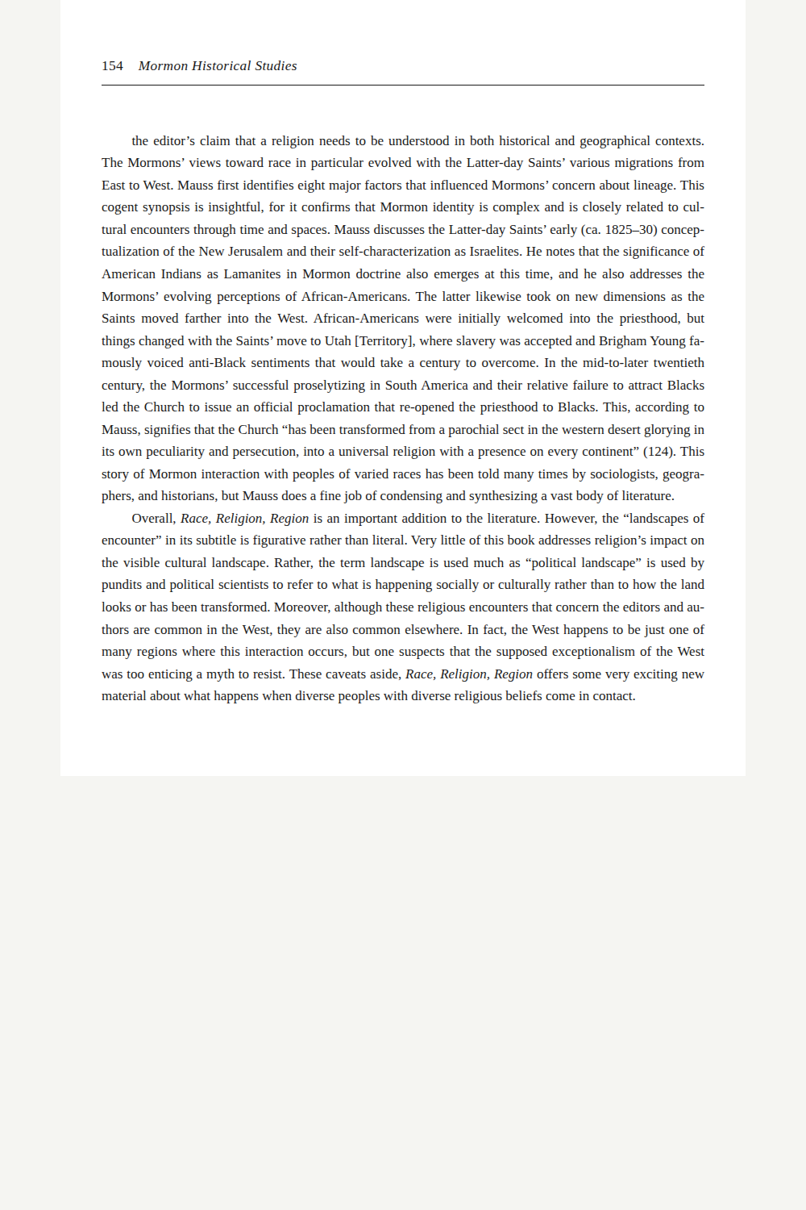154 Mormon Historical Studies
the editor’s claim that a religion needs to be understood in both historical and geographical contexts. The Mormons’ views toward race in particular evolved with the Latter-day Saints’ various migrations from East to West. Mauss first identifies eight major factors that influenced Mormons’ concern about lineage. This cogent synopsis is insightful, for it confirms that Mormon identity is complex and is closely related to cultural encounters through time and spaces. Mauss discusses the Latter-day Saints’ early (ca. 1825–30) conceptualization of the New Jerusalem and their self-characterization as Israelites. He notes that the significance of American Indians as Lamanites in Mormon doctrine also emerges at this time, and he also addresses the Mormons’ evolving perceptions of African-Americans. The latter likewise took on new dimensions as the Saints moved farther into the West. African-Americans were initially welcomed into the priesthood, but things changed with the Saints’ move to Utah [Territory], where slavery was accepted and Brigham Young famously voiced anti-Black sentiments that would take a century to overcome. In the mid-to-later twentieth century, the Mormons’ successful proselytizing in South America and their relative failure to attract Blacks led the Church to issue an official proclamation that re-opened the priesthood to Blacks. This, according to Mauss, signifies that the Church “has been transformed from a parochial sect in the western desert glorying in its own peculiarity and persecution, into a universal religion with a presence on every continent” (124). This story of Mormon interaction with peoples of varied races has been told many times by sociologists, geographers, and historians, but Mauss does a fine job of condensing and synthesizing a vast body of literature.
Overall, Race, Religion, Region is an important addition to the literature. However, the “landscapes of encounter” in its subtitle is figurative rather than literal. Very little of this book addresses religion’s impact on the visible cultural landscape. Rather, the term landscape is used much as “political landscape” is used by pundits and political scientists to refer to what is happening socially or culturally rather than to how the land looks or has been transformed. Moreover, although these religious encounters that concern the editors and authors are common in the West, they are also common elsewhere. In fact, the West happens to be just one of many regions where this interaction occurs, but one suspects that the supposed exceptionalism of the West was too enticing a myth to resist. These caveats aside, Race, Religion, Region offers some very exciting new material about what happens when diverse peoples with diverse religious beliefs come in contact.